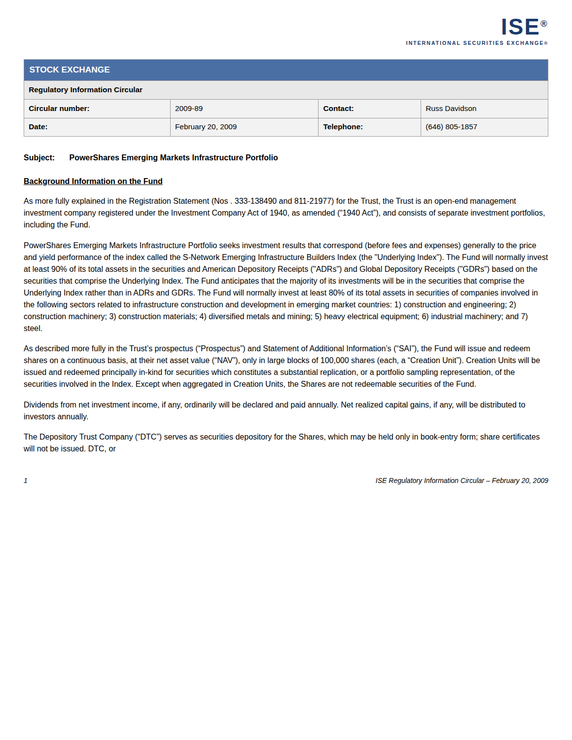ISE®
INTERNATIONAL SECURITIES EXCHANGE®
| STOCK EXCHANGE |
| Regulatory Information Circular |
| Circular number: | 2009-89 | Contact: | Russ Davidson |
| Date: | February 20, 2009 | Telephone: | (646) 805-1857 |
Subject: PowerShares Emerging Markets Infrastructure Portfolio
Background Information on the Fund
As more fully explained in the Registration Statement (Nos . 333-138490 and 811-21977) for the Trust, the Trust is an open-end management investment company registered under the Investment Company Act of 1940, as amended (“1940 Act”), and consists of separate investment portfolios, including the Fund.
PowerShares Emerging Markets Infrastructure Portfolio seeks investment results that correspond (before fees and expenses) generally to the price and yield performance of the index called the S-Network Emerging Infrastructure Builders Index (the "Underlying Index"). The Fund will normally invest at least 90% of its total assets in the securities and American Depository Receipts ("ADRs") and Global Depository Receipts ("GDRs") based on the securities that comprise the Underlying Index. The Fund anticipates that the majority of its investments will be in the securities that comprise the Underlying Index rather than in ADRs and GDRs. The Fund will normally invest at least 80% of its total assets in securities of companies involved in the following sectors related to infrastructure construction and development in emerging market countries: 1) construction and engineering; 2) construction machinery; 3) construction materials; 4) diversified metals and mining; 5) heavy electrical equipment; 6) industrial machinery; and 7) steel.
As described more fully in the Trust’s prospectus (“Prospectus”) and Statement of Additional Information’s (“SAI”), the Fund will issue and redeem shares on a continuous basis, at their net asset value (“NAV”), only in large blocks of 100,000 shares (each, a “Creation Unit”). Creation Units will be issued and redeemed principally in-kind for securities which constitutes a substantial replication, or a portfolio sampling representation, of the securities involved in the Index. Except when aggregated in Creation Units, the Shares are not redeemable securities of the Fund.
Dividends from net investment income, if any, ordinarily will be declared and paid annually. Net realized capital gains, if any, will be distributed to investors annually.
The Depository Trust Company (“DTC”) serves as securities depository for the Shares, which may be held only in book-entry form; share certificates will not be issued. DTC, or
1 ISE Regulatory Information Circular – February 20, 2009